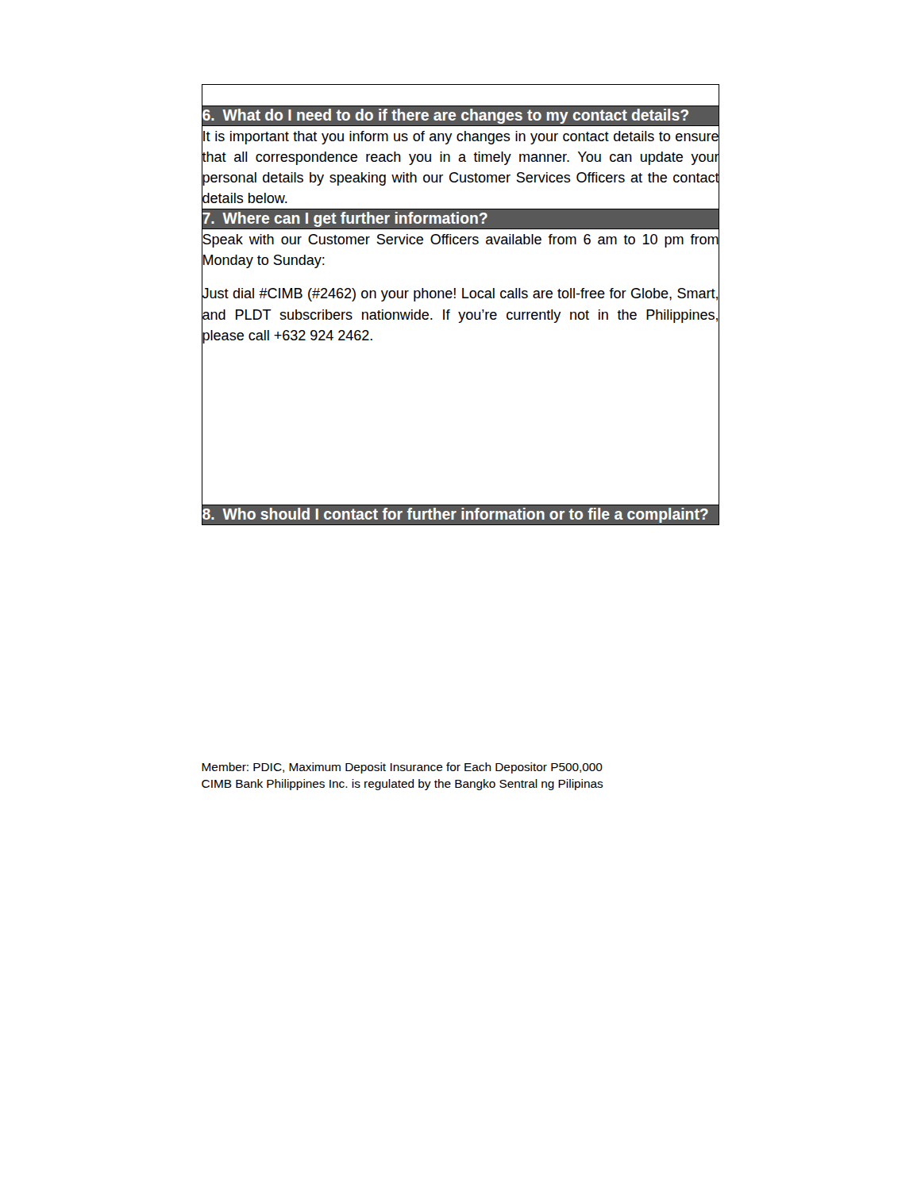| 6. What do I need to do if there are changes to my contact details? |
| It is important that you inform us of any changes in your contact details to ensure that all correspondence reach you in a timely manner. You can update your personal details by speaking with our Customer Services Officers at the contact details below. |
| 7. Where can I get further information? |
| Speak with our Customer Service Officers available from 6 am to 10 pm from Monday to Sunday: Just dial #CIMB (#2462) on your phone! Local calls are toll-free for Globe, Smart, and PLDT subscribers nationwide. If you’re currently not in the Philippines, please call +632 924 2462. |
| 8. Who should I contact for further information or to file a complaint? |
Member: PDIC, Maximum Deposit Insurance for Each Depositor P500,000
CIMB Bank Philippines Inc. is regulated by the Bangko Sentral ng Pilipinas